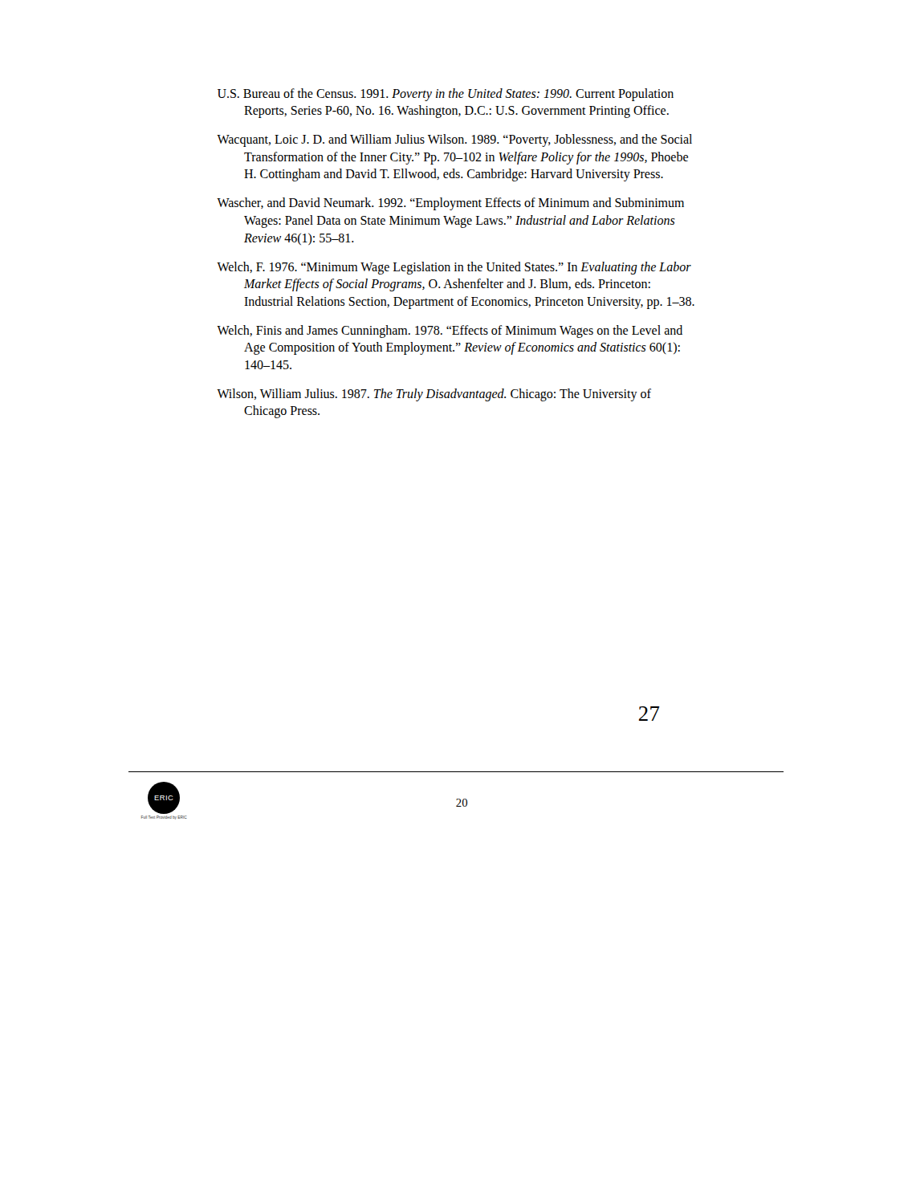U.S. Bureau of the Census. 1991. Poverty in the United States: 1990. Current Population Reports, Series P-60, No. 16. Washington, D.C.: U.S. Government Printing Office.
Wacquant, Loic J. D. and William Julius Wilson. 1989. “Poverty, Joblessness, and the Social Transformation of the Inner City.” Pp. 70–102 in Welfare Policy for the 1990s, Phoebe H. Cottingham and David T. Ellwood, eds. Cambridge: Harvard University Press.
Wascher, and David Neumark. 1992. “Employment Effects of Minimum and Subminimum Wages: Panel Data on State Minimum Wage Laws.” Industrial and Labor Relations Review 46(1): 55–81.
Welch, F. 1976. “Minimum Wage Legislation in the United States.” In Evaluating the Labor Market Effects of Social Programs, O. Ashenfelter and J. Blum, eds. Princeton: Industrial Relations Section, Department of Economics, Princeton University, pp. 1–38.
Welch, Finis and James Cunningham. 1978. “Effects of Minimum Wages on the Level and Age Composition of Youth Employment.” Review of Economics and Statistics 60(1): 140–145.
Wilson, William Julius. 1987. The Truly Disadvantaged. Chicago: The University of Chicago Press.
27
ERIC
Full Text Provided by ERIC
20